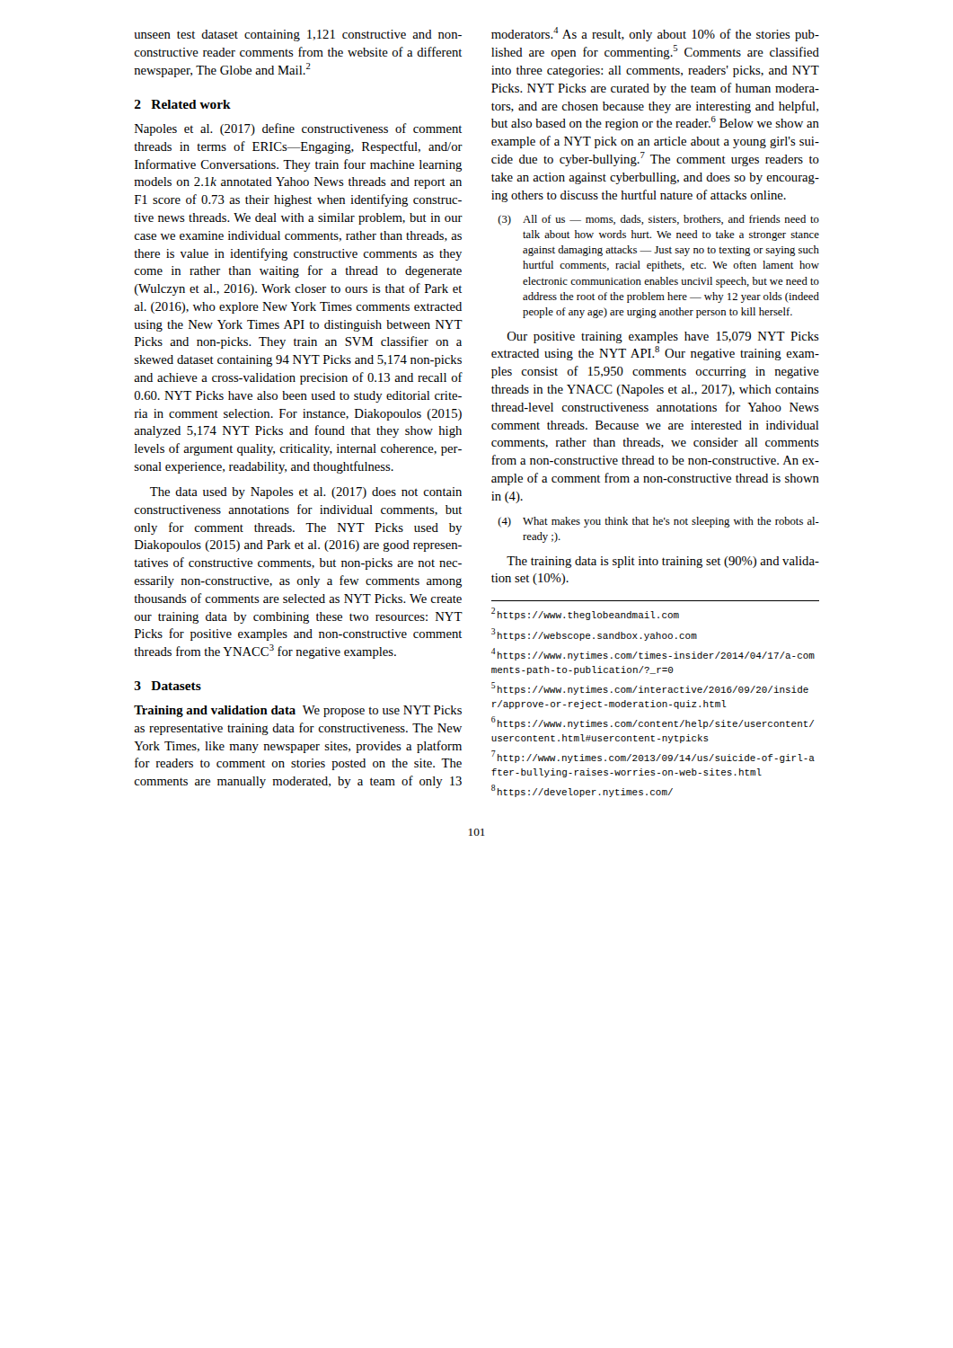unseen test dataset containing 1,121 constructive and non-constructive reader comments from the website of a different newspaper, The Globe and Mail.2
2 Related work
Napoles et al. (2017) define constructiveness of comment threads in terms of ERICs—Engaging, Respectful, and/or Informative Conversations. They train four machine learning models on 2.1k annotated Yahoo News threads and report an F1 score of 0.73 as their highest when identifying constructive news threads. We deal with a similar problem, but in our case we examine individual comments, rather than threads, as there is value in identifying constructive comments as they come in rather than waiting for a thread to degenerate (Wulczyn et al., 2016). Work closer to ours is that of Park et al. (2016), who explore New York Times comments extracted using the New York Times API to distinguish between NYT Picks and non-picks. They train an SVM classifier on a skewed dataset containing 94 NYT Picks and 5,174 non-picks and achieve a cross-validation precision of 0.13 and recall of 0.60. NYT Picks have also been used to study editorial criteria in comment selection. For instance, Diakopoulos (2015) analyzed 5,174 NYT Picks and found that they show high levels of argument quality, criticality, internal coherence, personal experience, readability, and thoughtfulness.
The data used by Napoles et al. (2017) does not contain constructiveness annotations for individual comments, but only for comment threads. The NYT Picks used by Diakopoulos (2015) and Park et al. (2016) are good representatives of constructive comments, but non-picks are not necessarily non-constructive, as only a few comments among thousands of comments are selected as NYT Picks. We create our training data by combining these two resources: NYT Picks for positive examples and non-constructive comment threads from the YNACC3 for negative examples.
3 Datasets
Training and validation data We propose to use NYT Picks as representative training data for constructiveness. The New York Times, like many newspaper sites, provides a platform for readers to comment on stories posted on the site. The comments are manually moderated, by a team of only 13 moderators.4 As a result, only about 10% of the stories published are open for commenting.5 Comments are classified into three categories: all comments, readers' picks, and NYT Picks. NYT Picks are curated by the team of human moderators, and are chosen because they are interesting and helpful, but also based on the region or the reader.6 Below we show an example of a NYT pick on an article about a young girl's suicide due to cyber-bullying.7 The comment urges readers to take an action against cyberbulling, and does so by encouraging others to discuss the hurtful nature of attacks online.
(3)
All of us — moms, dads, sisters, brothers, and friends need to talk about how words hurt. We need to take a stronger stance against damaging attacks — Just say no to texting or saying such hurtful comments, racial epithets, etc. We often lament how electronic communication enables uncivil speech, but we need to address the root of the problem here — why 12 year olds (indeed people of any age) are urging another person to kill herself.
Our positive training examples have 15,079 NYT Picks extracted using the NYT API.8 Our negative training examples consist of 15,950 comments occurring in negative threads in the YNACC (Napoles et al., 2017), which contains thread-level constructiveness annotations for Yahoo News comment threads. Because we are interested in individual comments, rather than threads, we consider all comments from a non-constructive thread to be non-constructive. An example of a comment from a non-constructive thread is shown in (4).
(4)
What makes you think that he's not sleeping with the robots already ;).
The training data is split into training set (90%) and validation set (10%).
2 https://www.theglobeandmail.com
3 https://webscope.sandbox.yahoo.com
4 https://www.nytimes.com/times-insider/2014/04/17/a-comments-path-to-publication/?_r=0
5 https://www.nytimes.com/interactive/2016/09/20/insider/approve-or-reject-moderation-quiz.html
6 https://www.nytimes.com/content/help/site/usercontent/usercontent.html#usercontent-nytpicks
7 http://www.nytimes.com/2013/09/14/us/suicide-of-girl-after-bullying-raises-worries-on-web-sites.html
8 https://developer.nytimes.com/
101